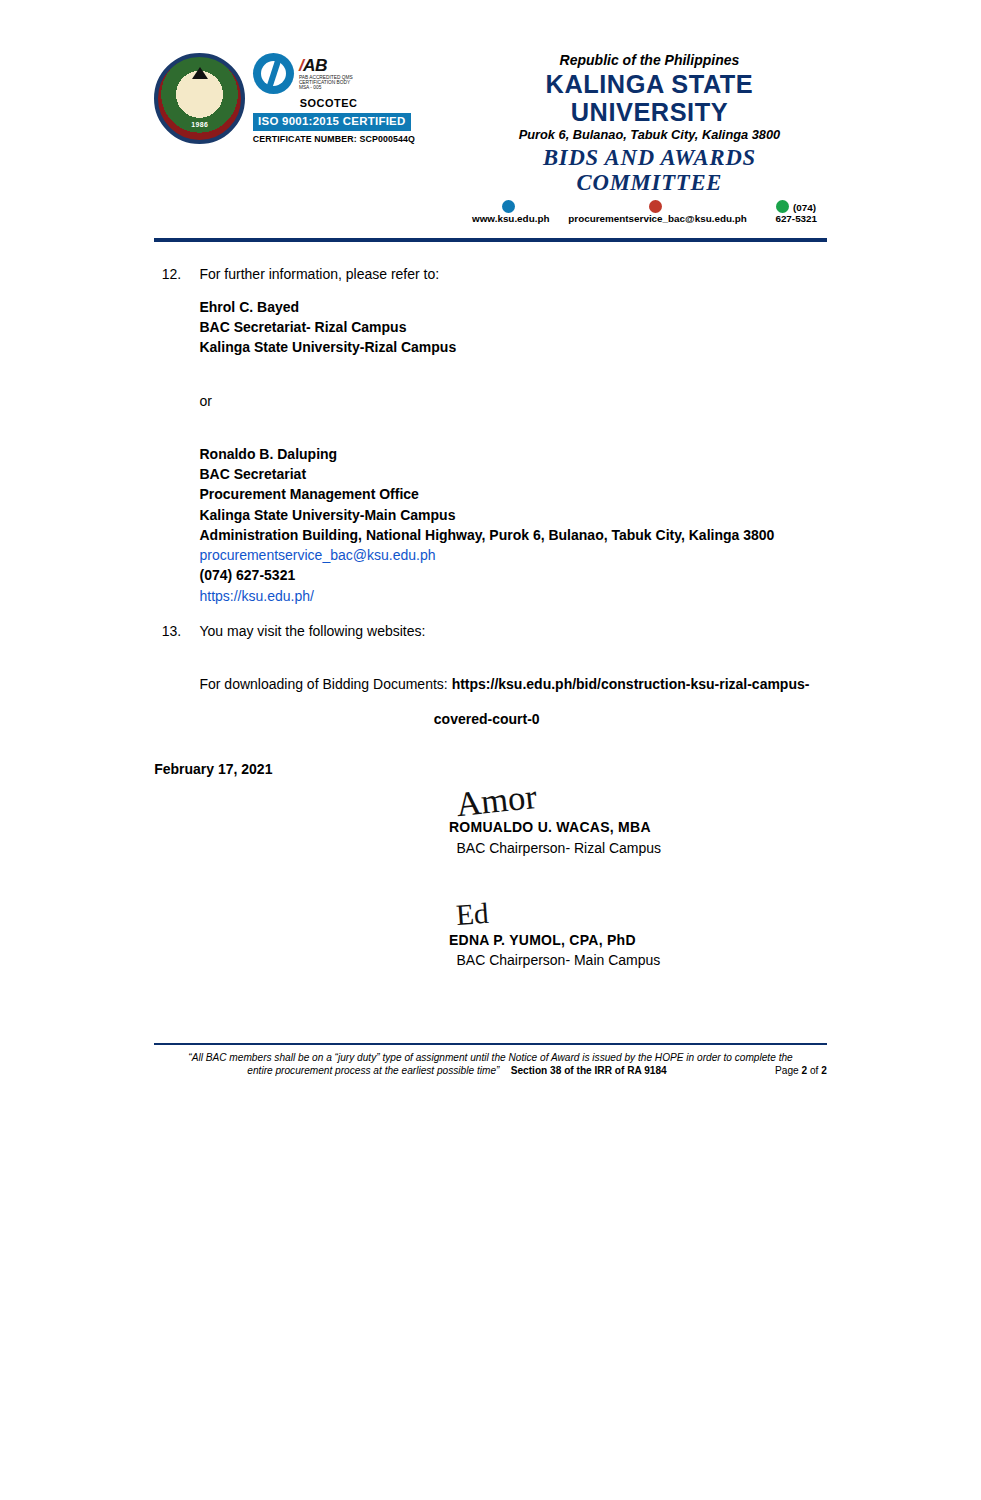/AB
PAB ACCREDITED QMS
CERTIFICATION BODY
MSA - 005
SOCOTEC
ISO 9001:2015 CERTIFIED
CERTIFICATE NUMBER: SCP000544Q
Republic of the Philippines
KALINGA STATE UNIVERSITY
Purok 6, Bulanao, Tabuk City, Kalinga 3800
BIDS AND AWARDS COMMITTEE
www.ksu.edu.ph procurementservice_bac@ksu.edu.ph (074) 627-5321
12. For further information, please refer to:
Ehrol C. Bayed
BAC Secretariat- Rizal Campus
Kalinga State University-Rizal Campus
or
Ronaldo B. Daluping
BAC Secretariat
Procurement Management Office
Kalinga State University-Main Campus
Administration Building, National Highway, Purok 6, Bulanao, Tabuk City, Kalinga 3800
procurementservice_bac@ksu.edu.ph
(074) 627-5321
https://ksu.edu.ph/
13. You may visit the following websites:
For downloading of Bidding Documents: https://ksu.edu.ph/bid/construction-ksu-rizal-campus-
covered-court-0
February 17, 2021
Amor
ROMUALDO U. WACAS, MBA
BAC Chairperson- Rizal Campus
Ed
EDNA P. YUMOL, CPA, PhD
BAC Chairperson- Main Campus
“All BAC members shall be on a “jury duty” type of assignment until the Notice of Award is issued by the HOPE in order to complete the
entire procurement process at the earliest possible time” Section 38 of the IRR of RA 9184
Page 2 of 2